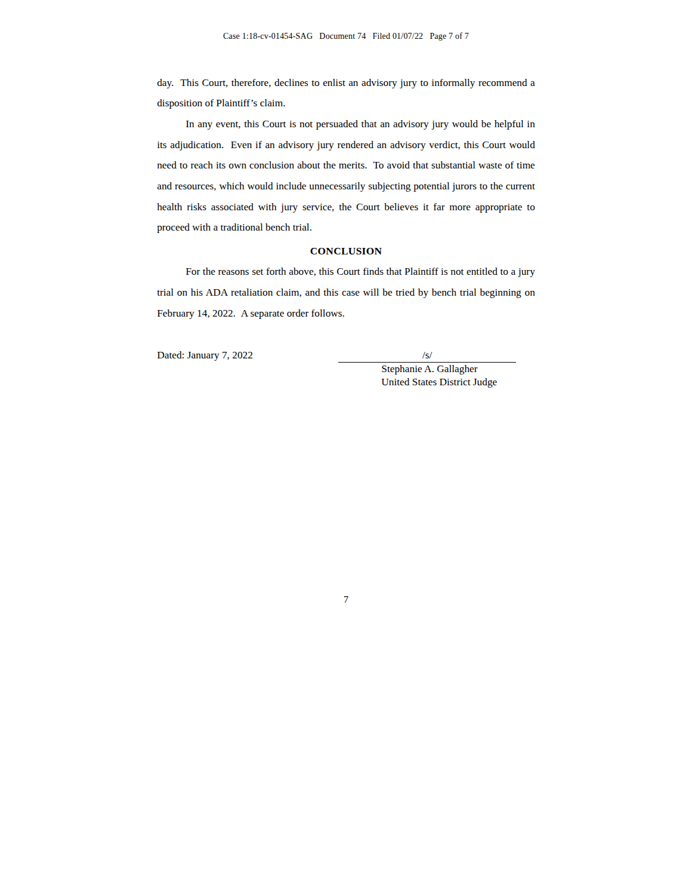Case 1:18-cv-01454-SAG Document 74 Filed 01/07/22 Page 7 of 7
day. This Court, therefore, declines to enlist an advisory jury to informally recommend a disposition of Plaintiff’s claim.
In any event, this Court is not persuaded that an advisory jury would be helpful in its adjudication. Even if an advisory jury rendered an advisory verdict, this Court would need to reach its own conclusion about the merits. To avoid that substantial waste of time and resources, which would include unnecessarily subjecting potential jurors to the current health risks associated with jury service, the Court believes it far more appropriate to proceed with a traditional bench trial.
CONCLUSION
For the reasons set forth above, this Court finds that Plaintiff is not entitled to a jury trial on his ADA retaliation claim, and this case will be tried by bench trial beginning on February 14, 2022. A separate order follows.
Dated: January 7, 2022
/s/
Stephanie A. Gallagher
United States District Judge
7